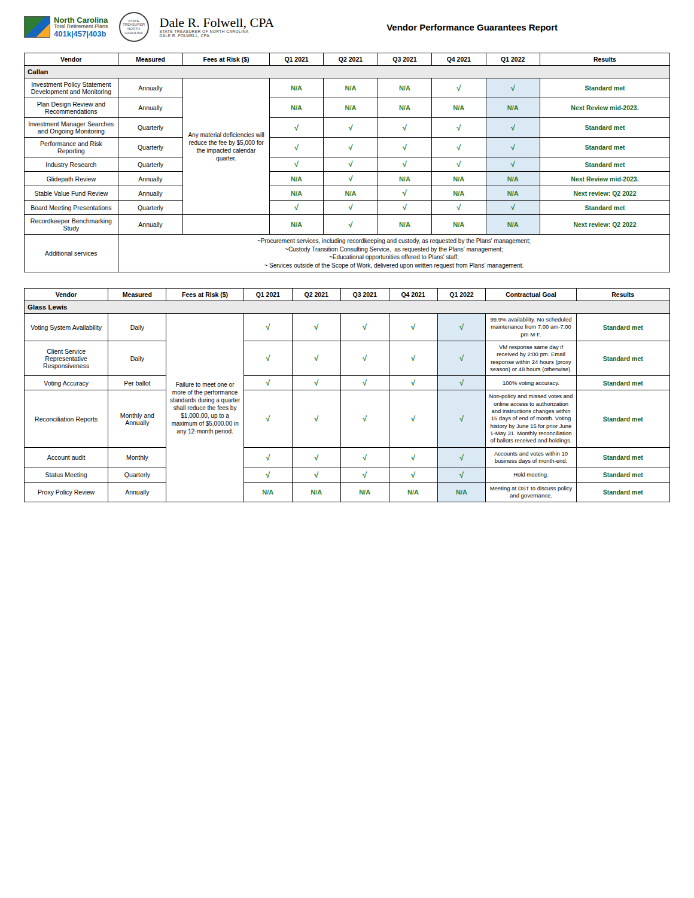North Carolina
Total Retirement Plans
401k|457|403b
STATE
TREASURER
NORTH
CAROLINA
Dale R. Folwell, CPA
State Treasurer of North Carolina
Dale R. Folwell, CPA
Vendor Performance Guarantees Report
| Vendor | Measured | Fees at Risk ($) | Q1 2021 | Q2 2021 | Q3 2021 | Q4 2021 | Q1 2022 | Results |
| --- | --- | --- | --- | --- | --- | --- | --- | --- |
| Callan |
| Investment Policy Statement Development and Monitoring | Annually | Any material deficiencies will reduce the fee by $5,000 for the impacted calendar quarter. | N/A | N/A | N/A | √ | √ | Standard met |
| Plan Design Review and Recommendations | Annually | N/A | N/A | N/A | N/A | N/A | Next Review mid-2023. |
| Investment Manager Searches and Ongoing Monitoring | Quarterly | √ | √ | √ | √ | √ | Standard met |
| Performance and Risk Reporting | Quarterly | √ | √ | √ | √ | √ | Standard met |
| Industry Research | Quarterly | √ | √ | √ | √ | √ | Standard met |
| Glidepath Review | Annually | N/A | √ | N/A | N/A | N/A | Next Review mid-2023. |
| Stable Value Fund Review | Annually | N/A | N/A | √ | N/A | N/A | Next review: Q2 2022 |
| Board Meeting Presentations | Quarterly | √ | √ | √ | √ | √ | Standard met |
| Recordkeeper Benchmarking Study | Annually | | N/A | √ | N/A | N/A | N/A | Next review: Q2 2022 |
| Additional services | ~Procurement services, including recordkeeping and custody, as requested by the Plans' management; ~Custody Transition Consulting Service, as requested by the Plans' management; ~Educational opportunities offered to Plans' staff; ~ Services outside of the Scope of Work, delivered upon written request from Plans' management. |
| Vendor | Measured | Fees at Risk ($) | Q1 2021 | Q2 2021 | Q3 2021 | Q4 2021 | Q1 2022 | Contractual Goal | Results |
| --- | --- | --- | --- | --- | --- | --- | --- | --- | --- |
| Glass Lewis |
| Voting System Availability | Daily | Failure to meet one or more of the performance standards during a quarter shall reduce the fees by $1,000.00, up to a maximum of $5,000.00 in any 12-month period. | √ | √ | √ | √ | √ | 99.9% availability. No scheduled maintenance from 7:00 am-7:00 pm M-F. | Standard met |
| Client Service Representative Responsiveness | Daily | √ | √ | √ | √ | √ | VM response same day if received by 2:00 pm. Email response within 24 hours (proxy season) or 48 hours (otherwise). | Standard met |
| Voting Accuracy | Per ballot | √ | √ | √ | √ | √ | 100% voting accuracy. | Standard met |
| Reconciliation Reports | Monthly and Annually | √ | √ | √ | √ | √ | Non-policy and missed votes and online access to authorization and instructions changes within 15 days of end of month. Voting history by June 15 for prior June 1-May 31. Monthly reconciliation of ballots received and holdings. | Standard met |
| Account audit | Monthly | √ | √ | √ | √ | √ | Accounts and votes within 10 business days of month-end. | Standard met |
| Status Meeting | Quarterly | √ | √ | √ | √ | √ | Hold meeting. | Standard met |
| Proxy Policy Review | Annually | N/A | N/A | N/A | N/A | N/A | Meeting at DST to discuss policy and governance. | Standard met |